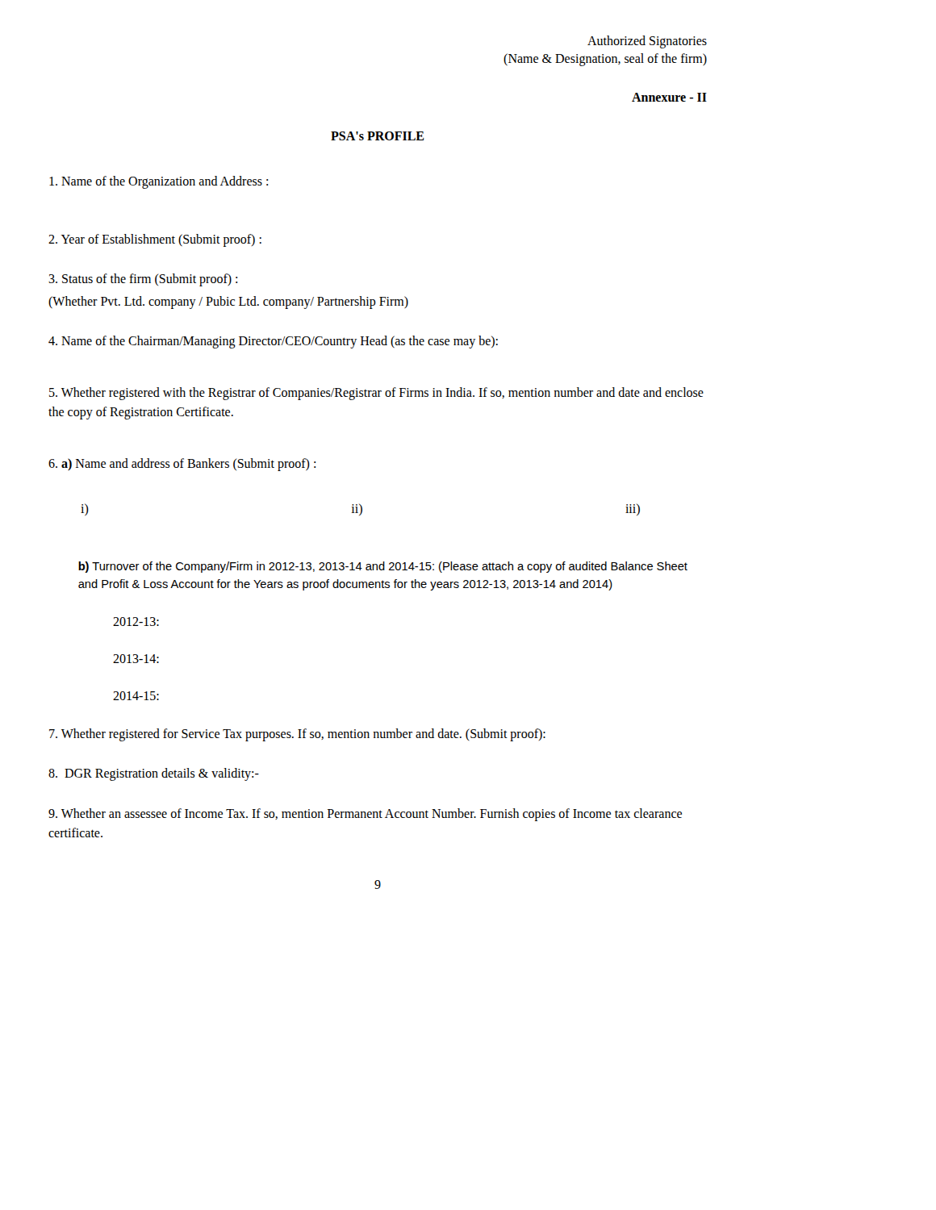Authorized Signatories
(Name & Designation, seal of the firm)
Annexure - II
PSA's PROFILE
1. Name of the Organization and Address :
2. Year of Establishment (Submit proof) :
3. Status of the firm (Submit proof) :
(Whether Pvt. Ltd. company / Pubic Ltd. company/ Partnership Firm)
4. Name of the Chairman/Managing Director/CEO/Country Head (as the case may be):
5. Whether registered with the Registrar of Companies/Registrar of Firms in India. If so, mention number and date and enclose the copy of Registration Certificate.
6. a) Name and address of Bankers (Submit proof) :
i) ii) iii)
b) Turnover of the Company/Firm in 2012-13, 2013-14 and 2014-15: (Please attach a copy of audited Balance Sheet and Profit & Loss Account for the Years as proof documents for the years 2012-13, 2013-14 and 2014)
2012-13:
2013-14:
2014-15:
7. Whether registered for Service Tax purposes. If so, mention number and date. (Submit proof):
8. DGR Registration details & validity:-
9. Whether an assessee of Income Tax. If so, mention Permanent Account Number. Furnish copies of Income tax clearance certificate.
9